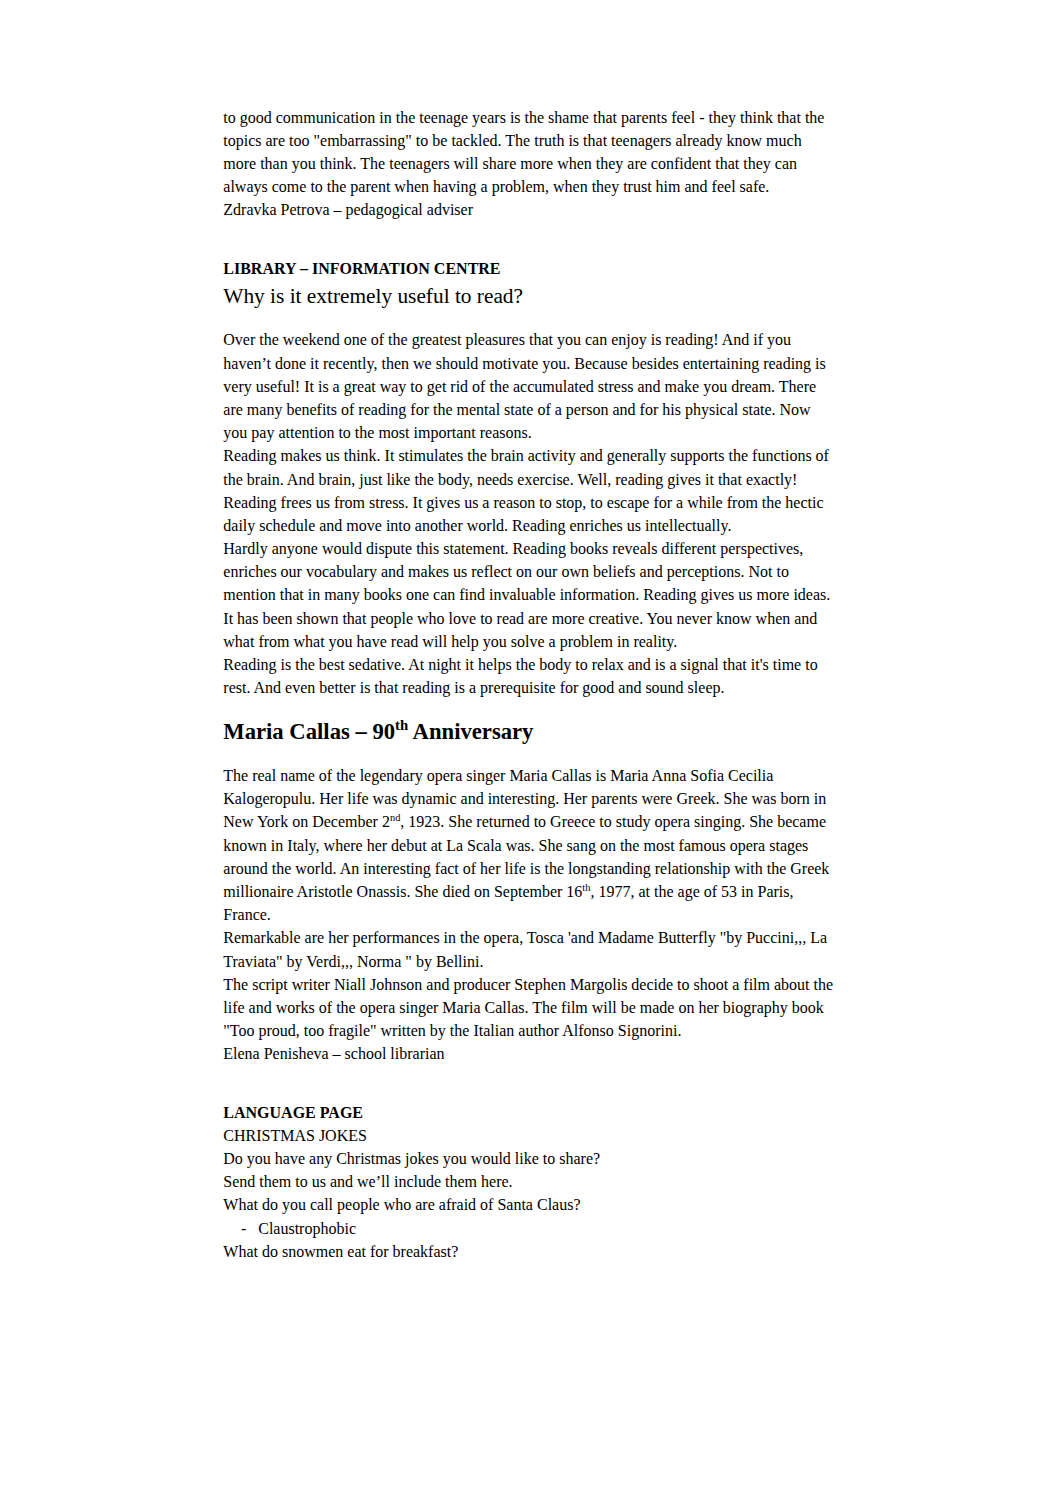to good communication in the teenage years is the shame that parents feel - they think that the topics are too "embarrassing" to be tackled. The truth is that teenagers already know much more than you think. The teenagers will share more when they are confident that they can always come to the parent when having a problem, when they trust him and feel safe.
Zdravka Petrova – pedagogical adviser
LIBRARY – INFORMATION CENTRE
Why is it extremely useful to read?
Over the weekend one of the greatest pleasures that you can enjoy is reading! And if you haven’t done it recently, then we should motivate you. Because besides entertaining reading is very useful! It is a great way to get rid of the accumulated stress and make you dream. There are many benefits of reading for the mental state of a person and for his physical state. Now you pay attention to the most important reasons.
Reading makes us think. It stimulates the brain activity and generally supports the functions of the brain. And brain, just like the body, needs exercise. Well, reading gives it that exactly! Reading frees us from stress. It gives us a reason to stop, to escape for a while from the hectic daily schedule and move into another world. Reading enriches us intellectually.
Hardly anyone would dispute this statement. Reading books reveals different perspectives, enriches our vocabulary and makes us reflect on our own beliefs and perceptions. Not to mention that in many books one can find invaluable information. Reading gives us more ideas. It has been shown that people who love to read are more creative. You never know when and what from what you have read will help you solve a problem in reality.
Reading is the best sedative. At night it helps the body to relax and is a signal that it's time to rest. And even better is that reading is a prerequisite for good and sound sleep.
Maria Callas – 90th Anniversary
The real name of the legendary opera singer Maria Callas is Maria Anna Sofia Cecilia Kalogeropulu. Her life was dynamic and interesting. Her parents were Greek. She was born in New York on December 2nd, 1923. She returned to Greece to study opera singing. She became known in Italy, where her debut at La Scala was. She sang on the most famous opera stages around the world. An interesting fact of her life is the longstanding relationship with the Greek millionaire Aristotle Onassis. She died on September 16th, 1977, at the age of 53 in Paris, France.
Remarkable are her performances in the opera, Tosca 'and Madame Butterfly "by Puccini,,, La Traviata" by Verdi,,, Norma " by Bellini.
The script writer Niall Johnson and producer Stephen Margolis decide to shoot a film about the life and works of the opera singer Maria Callas. The film will be made on her biography book "Too proud, too fragile" written by the Italian author Alfonso Signorini.
Elena Penisheva – school librarian
LANGUAGE PAGE
CHRISTMAS JOKES
Do you have any Christmas jokes you would like to share?
Send them to us and we’ll include them here.
What do you call people who are afraid of Santa Claus?
- Claustrophobic
What do snowmen eat for breakfast?